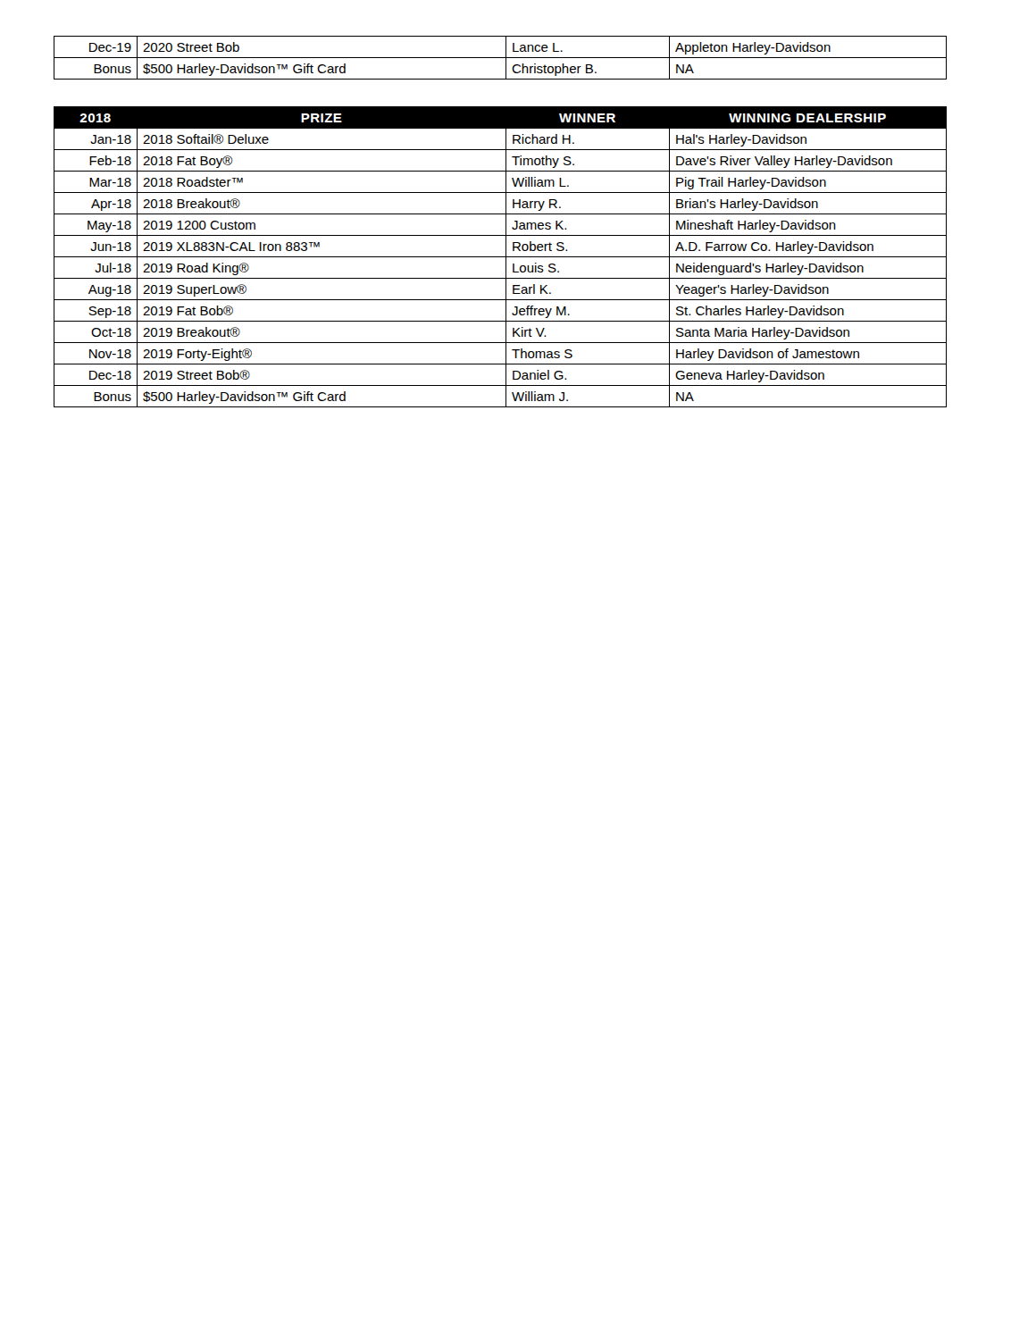| Dec-19 | 2020 Street Bob | Lance L. | Appleton Harley-Davidson |
| Bonus | $500 Harley-Davidson™ Gift Card | Christopher B. | NA |
| 2018 | PRIZE | WINNER | WINNING DEALERSHIP |
| --- | --- | --- | --- |
| Jan-18 | 2018 Softail® Deluxe | Richard H. | Hal's Harley-Davidson |
| Feb-18 | 2018 Fat Boy® | Timothy S. | Dave's River Valley Harley-Davidson |
| Mar-18 | 2018 Roadster™ | William L. | Pig Trail Harley-Davidson |
| Apr-18 | 2018 Breakout® | Harry R. | Brian's Harley-Davidson |
| May-18 | 2019 1200 Custom | James K. | Mineshaft Harley-Davidson |
| Jun-18 | 2019 XL883N-CAL Iron 883™ | Robert S. | A.D. Farrow Co. Harley-Davidson |
| Jul-18 | 2019 Road King® | Louis S. | Neidenguard's Harley-Davidson |
| Aug-18 | 2019 SuperLow® | Earl K. | Yeager's Harley-Davidson |
| Sep-18 | 2019 Fat Bob® | Jeffrey M. | St. Charles Harley-Davidson |
| Oct-18 | 2019 Breakout® | Kirt V. | Santa Maria Harley-Davidson |
| Nov-18 | 2019 Forty-Eight® | Thomas S | Harley Davidson of Jamestown |
| Dec-18 | 2019 Street Bob® | Daniel G. | Geneva Harley-Davidson |
| Bonus | $500 Harley-Davidson™ Gift Card | William J. | NA |